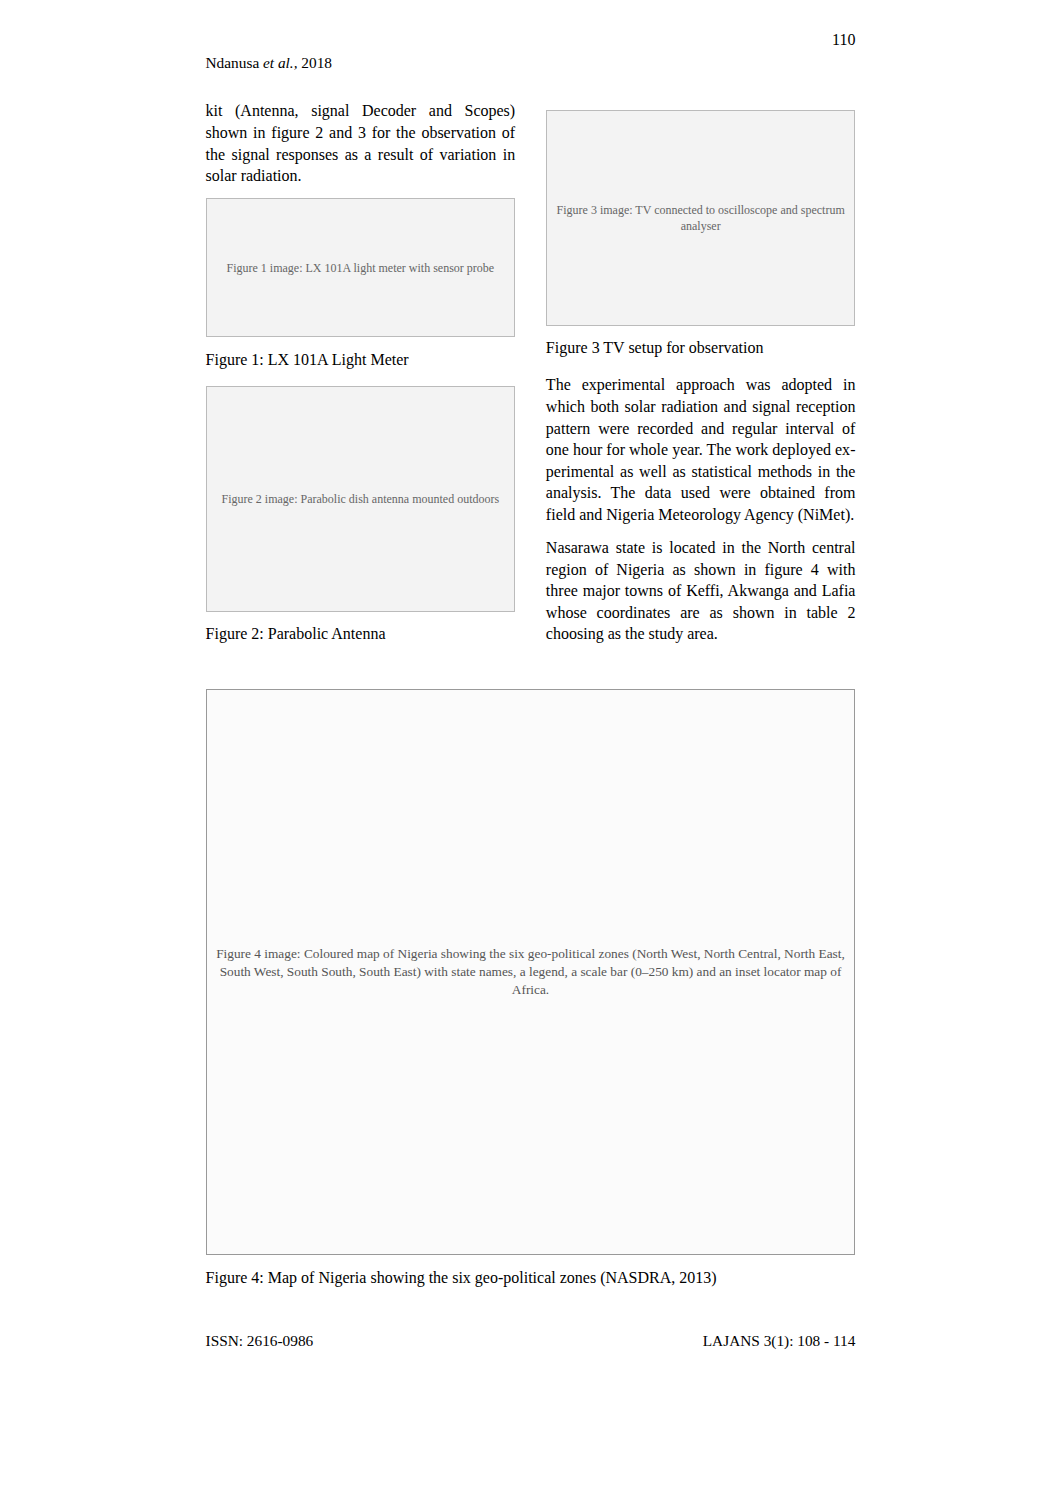110
Ndanusa et al., 2018
kit (Antenna, signal Decoder and Scopes) shown in figure 2 and 3 for the observation of the signal responses as a result of variation in solar radiation.
Figure 1 image: LX 101A light meter with sensor probe
Figure 1: LX 101A Light Meter
Figure 2 image: Parabolic dish antenna mounted outdoors
Figure 2: Parabolic Antenna
Figure 3 image: TV connected to oscilloscope and spectrum analyser
Figure 3 TV setup for observation
The experimental approach was adopted in which both solar radiation and signal reception pattern were recorded and regular interval of one hour for whole year. The work deployed experimental as well as statistical methods in the analysis. The data used were obtained from field and Nigeria Meteorology Agency (NiMet).
Nasarawa state is located in the North central region of Nigeria as shown in figure 4 with three major towns of Keffi, Akwanga and Lafia whose coordinates are as shown in table 2 choosing as the study area.
Figure 4 image: Coloured map of Nigeria showing the six geo-political zones (North West, North Central, North East, South West, South South, South East) with state names, a legend, a scale bar (0–250 km) and an inset locator map of Africa.
Figure 4: Map of Nigeria showing the six geo-political zones (NASDRA, 2013)
ISSN: 2616-0986 LAJANS 3(1): 108 - 114